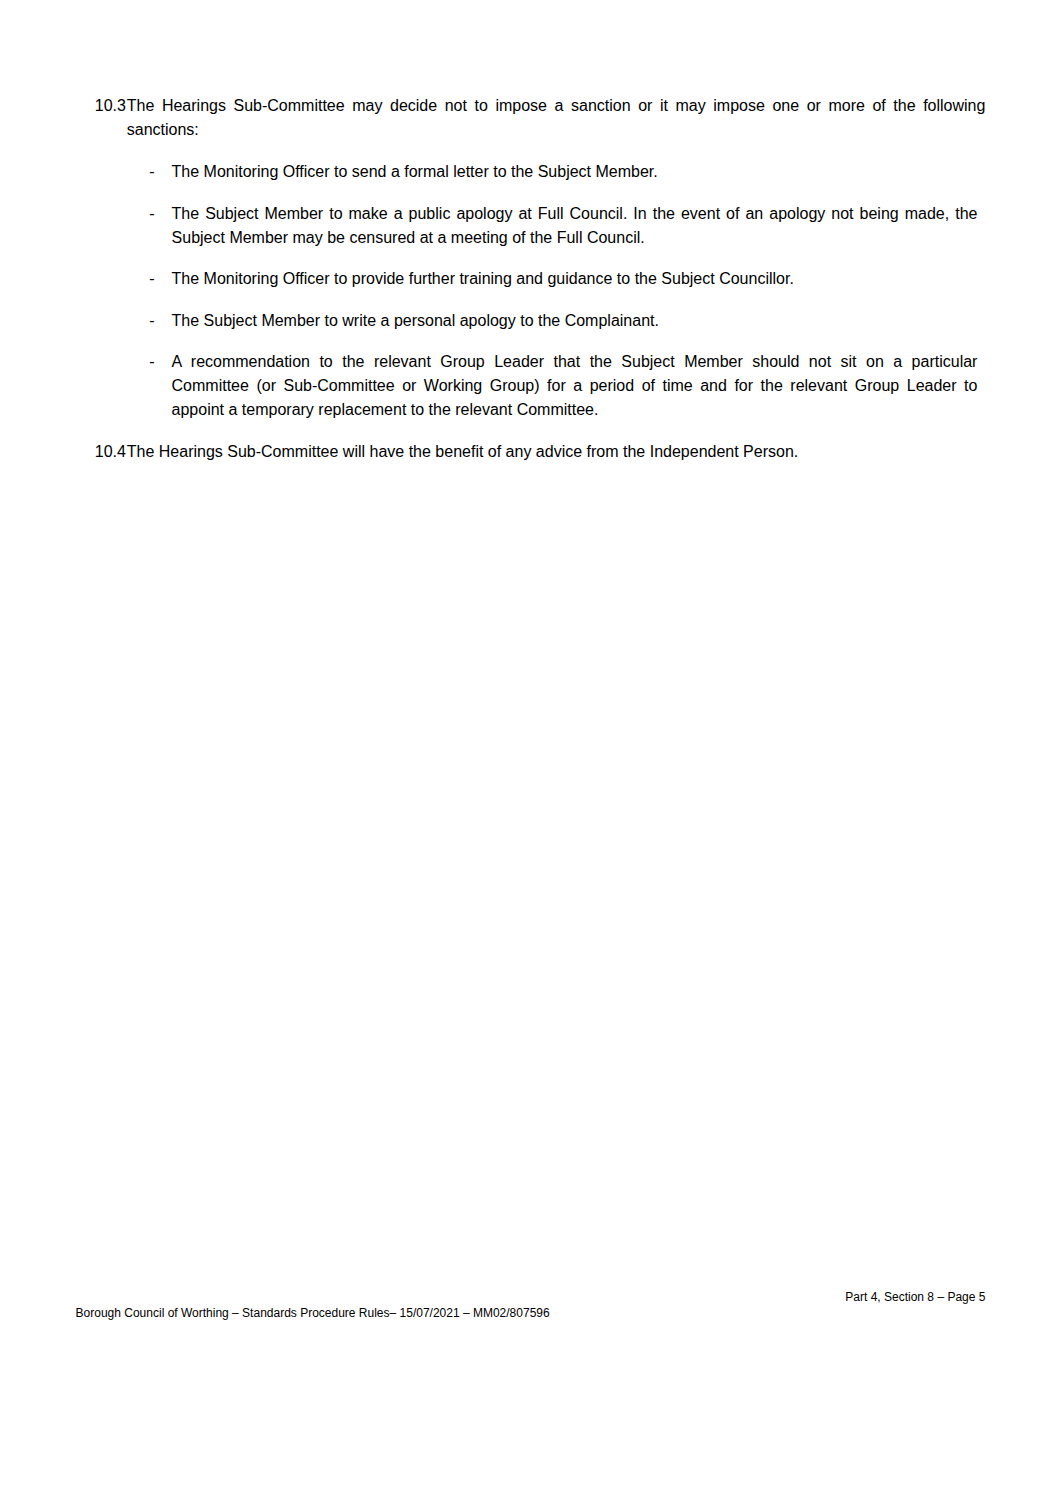10.3
The Hearings Sub-Committee may decide not to impose a sanction or it may impose one or more of the following sanctions:
The Monitoring Officer to send a formal letter to the Subject Member.
The Subject Member to make a public apology at Full Council. In the event of an apology not being made, the Subject Member may be censured at a meeting of the Full Council.
The Monitoring Officer to provide further training and guidance to the Subject Councillor.
The Subject Member to write a personal apology to the Complainant.
A recommendation to the relevant Group Leader that the Subject Member should not sit on a particular Committee (or Sub-Committee or Working Group) for a period of time and for the relevant Group Leader to appoint a temporary replacement to the relevant Committee.
10.4
The Hearings Sub-Committee will have the benefit of any advice from the Independent Person.
Part 4, Section 8 – Page 5
Borough Council of Worthing – Standards Procedure Rules– 15/07/2021 – MM02/807596